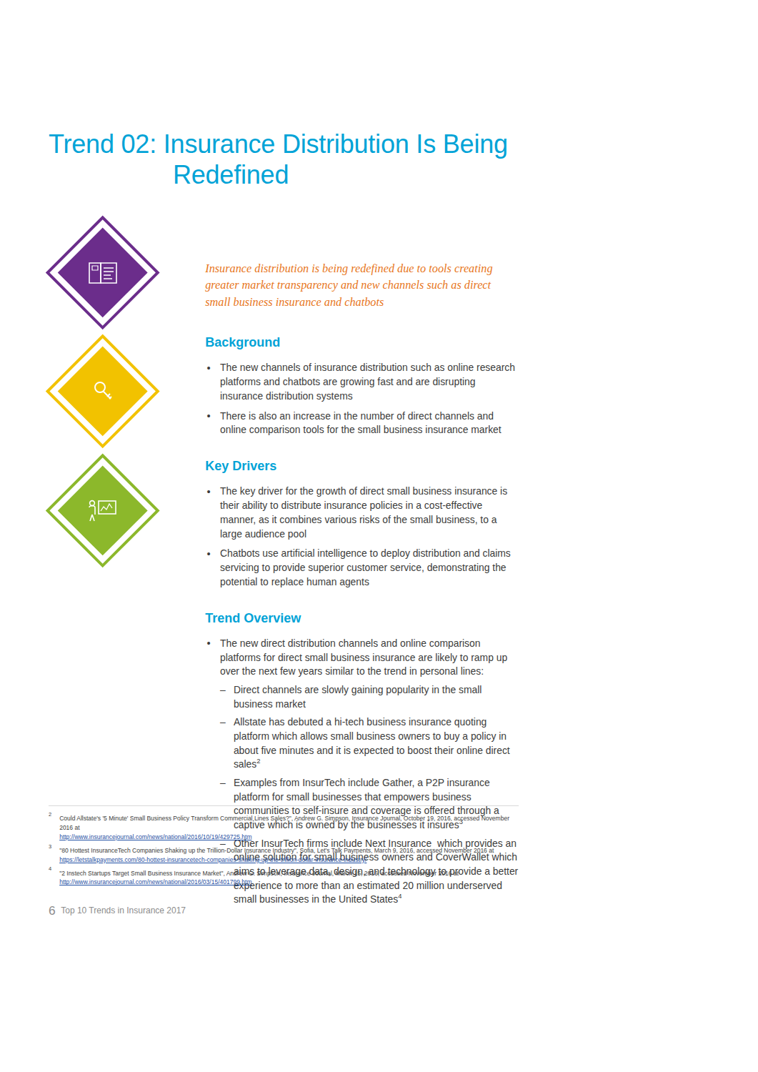Trend 02: Insurance Distribution Is BeingRedefined
Insurance distribution is being redefined due to tools creating greater market transparency and new channels such as direct small business insurance and chatbots
Background
The new channels of insurance distribution such as online research platforms and chatbots are growing fast and are disrupting insurance distribution systems
There is also an increase in the number of direct channels and online comparison tools for the small business insurance market
Key Drivers
The key driver for the growth of direct small business insurance is their ability to distribute insurance policies in a cost-effective manner, as it combines various risks of the small business, to a large audience pool
Chatbots use artificial intelligence to deploy distribution and claims servicing to provide superior customer service, demonstrating the potential to replace human agents
Trend Overview
The new direct distribution channels and online comparison platforms for direct small business insurance are likely to ramp up over the next few years similar to the trend in personal lines:
Direct channels are slowly gaining popularity in the small business market
Allstate has debuted a hi-tech business insurance quoting platform which allows small business owners to buy a policy in about five minutes and it is expected to boost their online direct sales2
Examples from InsurTech include Gather, a P2P insurance platform for small businesses that empowers business communities to self-insure and coverage is offered through a captive which is owned by the businesses it insures3
Other InsurTech firms include Next Insurance which provides an online solution for small business owners and CoverWallet which aims to leverage data, design, and technology to provide a better experience to more than an estimated 20 million underserved small businesses in the United States4
2Could Allstate's '5 Minute' Small Business Policy Transform Commercial Lines Sales?", Andrew G. Simpson, Insurance Journal, October 19, 2016, accessed November 2016 at
http://www.insurancejournal.com/news/national/2016/10/19/429725.htm
3"80 Hottest InsuranceTech Companies Shaking up the Trillion-Dollar Insurance Industry", Sofia, Let's Talk Payments, March 9, 2016, accessed November 2016 at
https://letstalkpayments.com/80-hottest-insurancetech-companies-shaking-up-the-trillion-dollar-insurance-industry/
4"2 Instech Startups Target Small Business Insurance Market", Andrew G. Simpson, Insurance Journal, March 15, 2016, accessed November 2016 at
http://www.insurancejournal.com/news/national/2016/03/15/401799.htm
6 Top 10 Trends in Insurance 2017